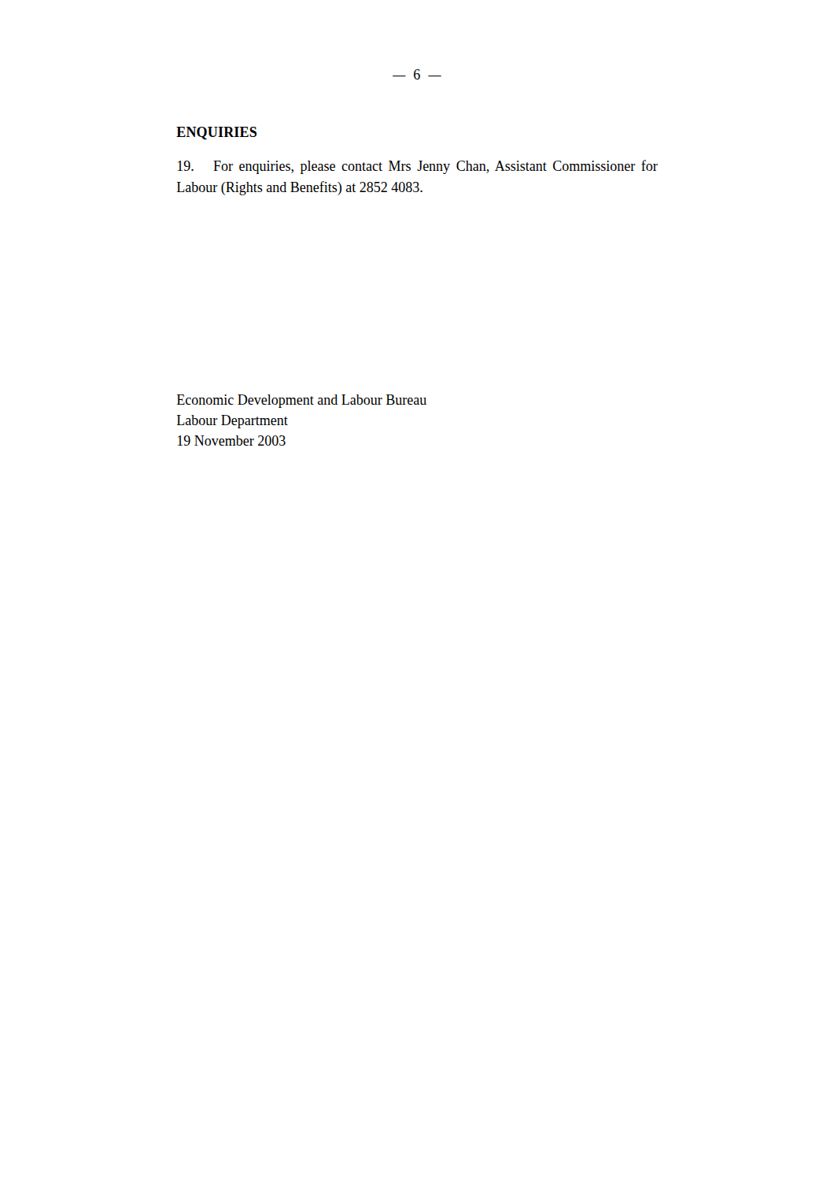— 6 —
ENQUIRIES
19. For enquiries, please contact Mrs Jenny Chan, Assistant Commissioner for Labour (Rights and Benefits) at 2852 4083.
Economic Development and Labour Bureau
Labour Department
19 November 2003